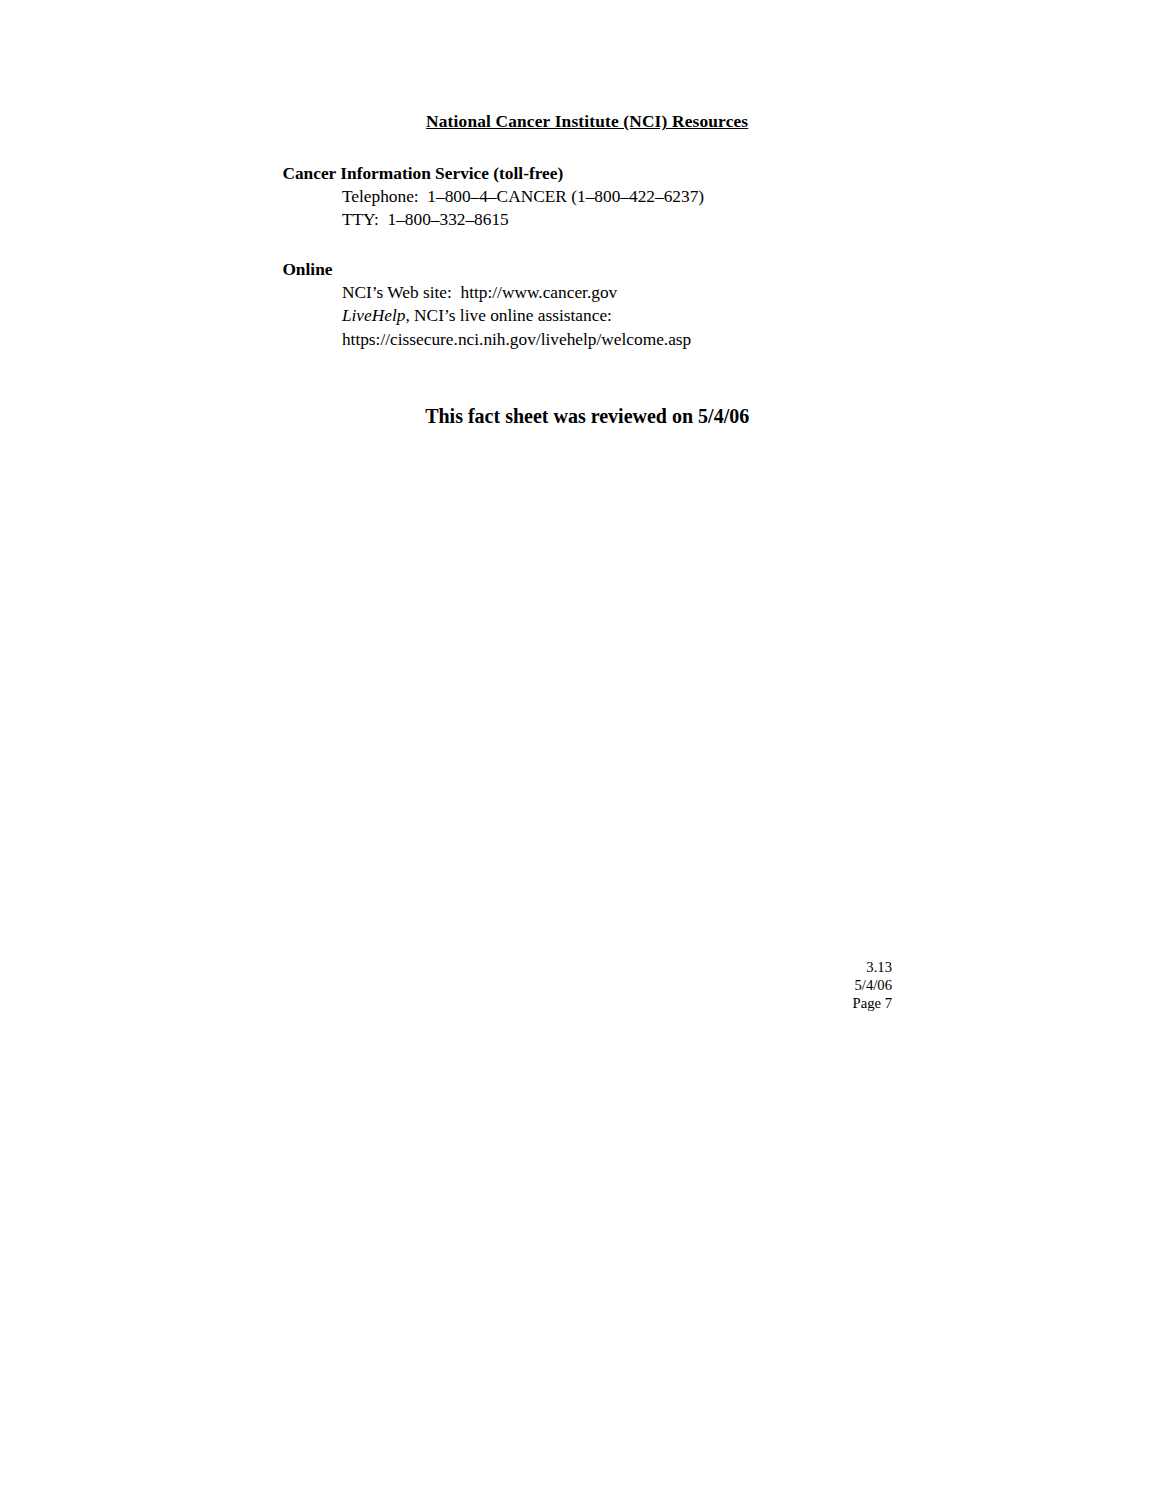National Cancer Institute (NCI) Resources
Cancer Information Service (toll-free)
Telephone: 1–800–4–CANCER (1–800–422–6237)
TTY: 1–800–332–8615
Online
NCI’s Web site: http://www.cancer.gov
LiveHelp, NCI’s live online assistance:
https://cissecure.nci.nih.gov/livehelp/welcome.asp
This fact sheet was reviewed on 5/4/06
3.13
5/4/06
Page 7